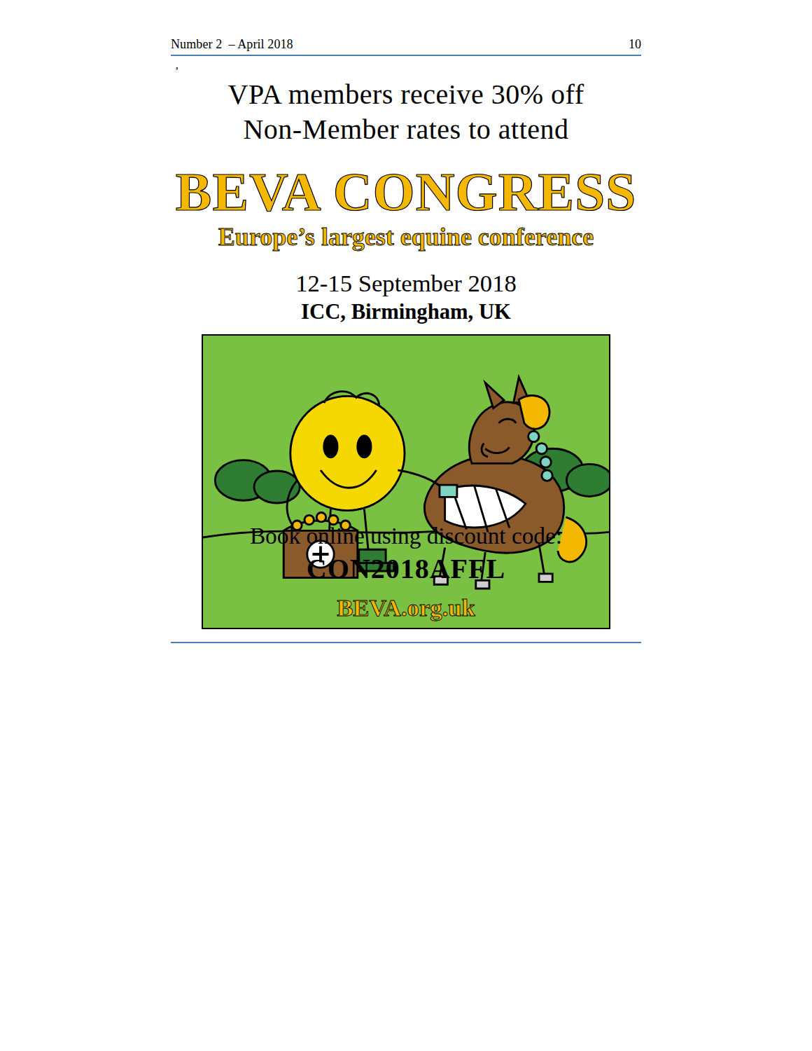Number 2 – April 2018 10
’
VPA members receive 30% off
Non-Member rates to attend
BEVA CONGRESS
Europe’s largest equine conference
12-15 September 2018
ICC, Birmingham, UK
Book online using discount code:
CON2018AFFL
BEVA.org.uk